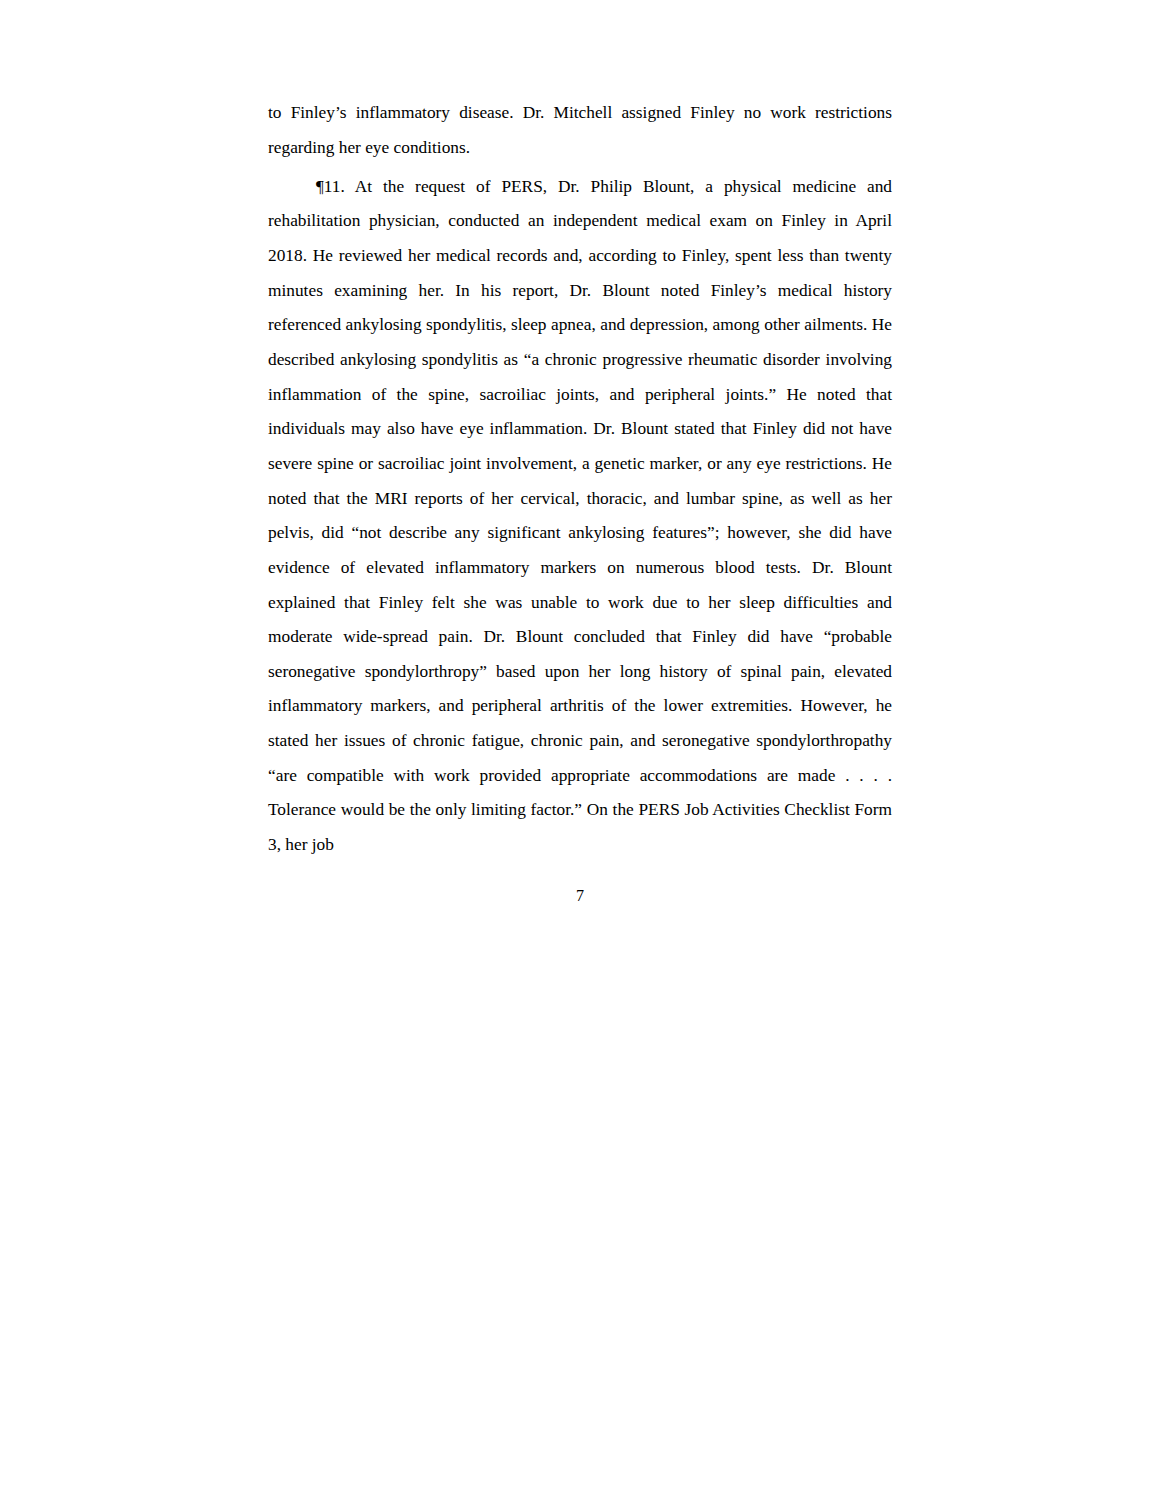to Finley’s inflammatory disease. Dr. Mitchell assigned Finley no work restrictions regarding her eye conditions.
¶11. At the request of PERS, Dr. Philip Blount, a physical medicine and rehabilitation physician, conducted an independent medical exam on Finley in April 2018. He reviewed her medical records and, according to Finley, spent less than twenty minutes examining her. In his report, Dr. Blount noted Finley’s medical history referenced ankylosing spondylitis, sleep apnea, and depression, among other ailments. He described ankylosing spondylitis as “a chronic progressive rheumatic disorder involving inflammation of the spine, sacroiliac joints, and peripheral joints.” He noted that individuals may also have eye inflammation. Dr. Blount stated that Finley did not have severe spine or sacroiliac joint involvement, a genetic marker, or any eye restrictions. He noted that the MRI reports of her cervical, thoracic, and lumbar spine, as well as her pelvis, did “not describe any significant ankylosing features”; however, she did have evidence of elevated inflammatory markers on numerous blood tests. Dr. Blount explained that Finley felt she was unable to work due to her sleep difficulties and moderate wide-spread pain. Dr. Blount concluded that Finley did have “probable seronegative spondylorthropy” based upon her long history of spinal pain, elevated inflammatory markers, and peripheral arthritis of the lower extremities. However, he stated her issues of chronic fatigue, chronic pain, and seronegative spondylorthropathy “are compatible with work provided appropriate accommodations are made . . . . Tolerance would be the only limiting factor.” On the PERS Job Activities Checklist Form 3, her job
7